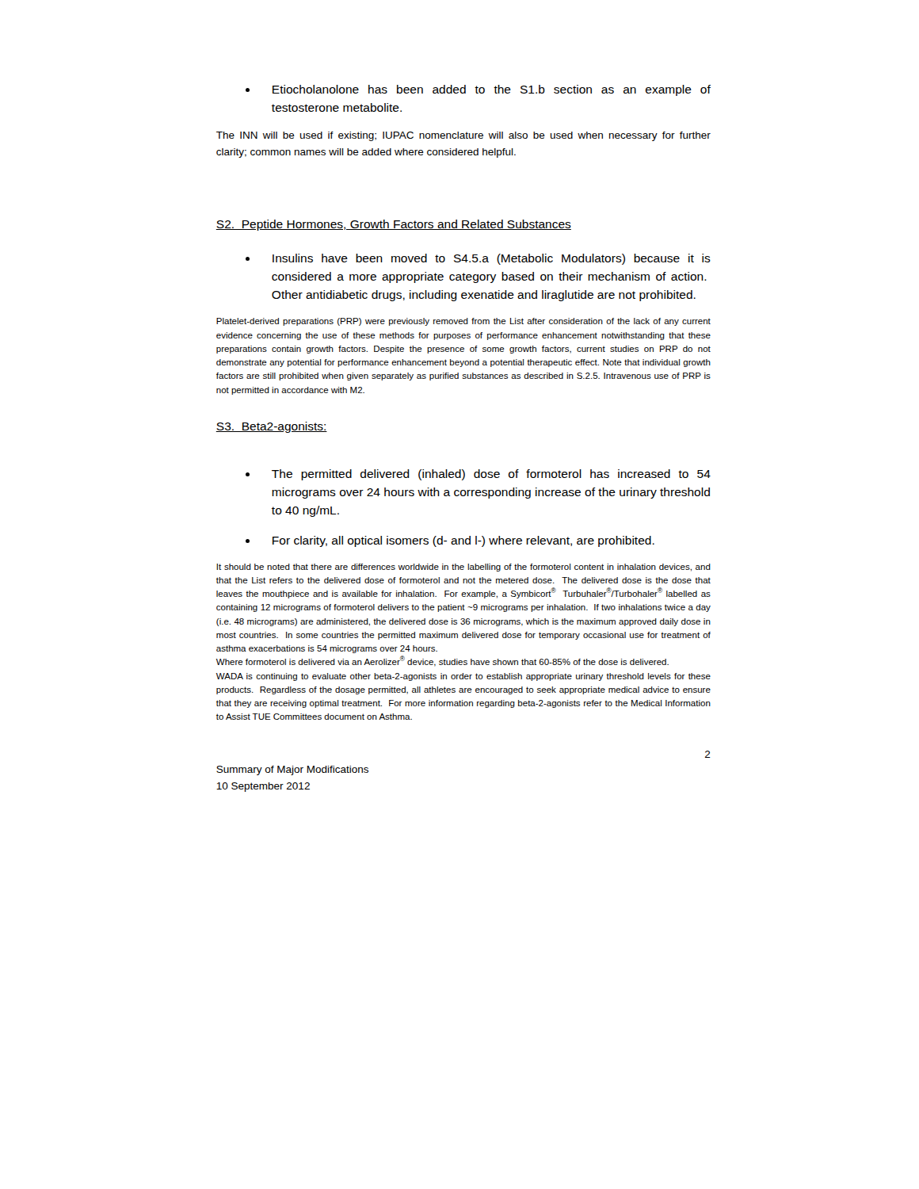Etiocholanolone has been added to the S1.b section as an example of testosterone metabolite.
The INN will be used if existing; IUPAC nomenclature will also be used when necessary for further clarity; common names will be added where considered helpful.
S2. Peptide Hormones, Growth Factors and Related Substances
Insulins have been moved to S4.5.a (Metabolic Modulators) because it is considered a more appropriate category based on their mechanism of action. Other antidiabetic drugs, including exenatide and liraglutide are not prohibited.
Platelet-derived preparations (PRP) were previously removed from the List after consideration of the lack of any current evidence concerning the use of these methods for purposes of performance enhancement notwithstanding that these preparations contain growth factors. Despite the presence of some growth factors, current studies on PRP do not demonstrate any potential for performance enhancement beyond a potential therapeutic effect. Note that individual growth factors are still prohibited when given separately as purified substances as described in S.2.5. Intravenous use of PRP is not permitted in accordance with M2.
S3. Beta2-agonists:
The permitted delivered (inhaled) dose of formoterol has increased to 54 micrograms over 24 hours with a corresponding increase of the urinary threshold to 40 ng/mL.
For clarity, all optical isomers (d- and l-) where relevant, are prohibited.
It should be noted that there are differences worldwide in the labelling of the formoterol content in inhalation devices, and that the List refers to the delivered dose of formoterol and not the metered dose. The delivered dose is the dose that leaves the mouthpiece and is available for inhalation. For example, a Symbicort® Turbuhaler®/Turbohaler® labelled as containing 12 micrograms of formoterol delivers to the patient ~9 micrograms per inhalation. If two inhalations twice a day (i.e. 48 micrograms) are administered, the delivered dose is 36 micrograms, which is the maximum approved daily dose in most countries. In some countries the permitted maximum delivered dose for temporary occasional use for treatment of asthma exacerbations is 54 micrograms over 24 hours.
Where formoterol is delivered via an Aerolizer® device, studies have shown that 60-85% of the dose is delivered.
WADA is continuing to evaluate other beta-2-agonists in order to establish appropriate urinary threshold levels for these products. Regardless of the dosage permitted, all athletes are encouraged to seek appropriate medical advice to ensure that they are receiving optimal treatment. For more information regarding beta-2-agonists refer to the Medical Information to Assist TUE Committees document on Asthma.
2 Summary of Major Modifications
10 September 2012